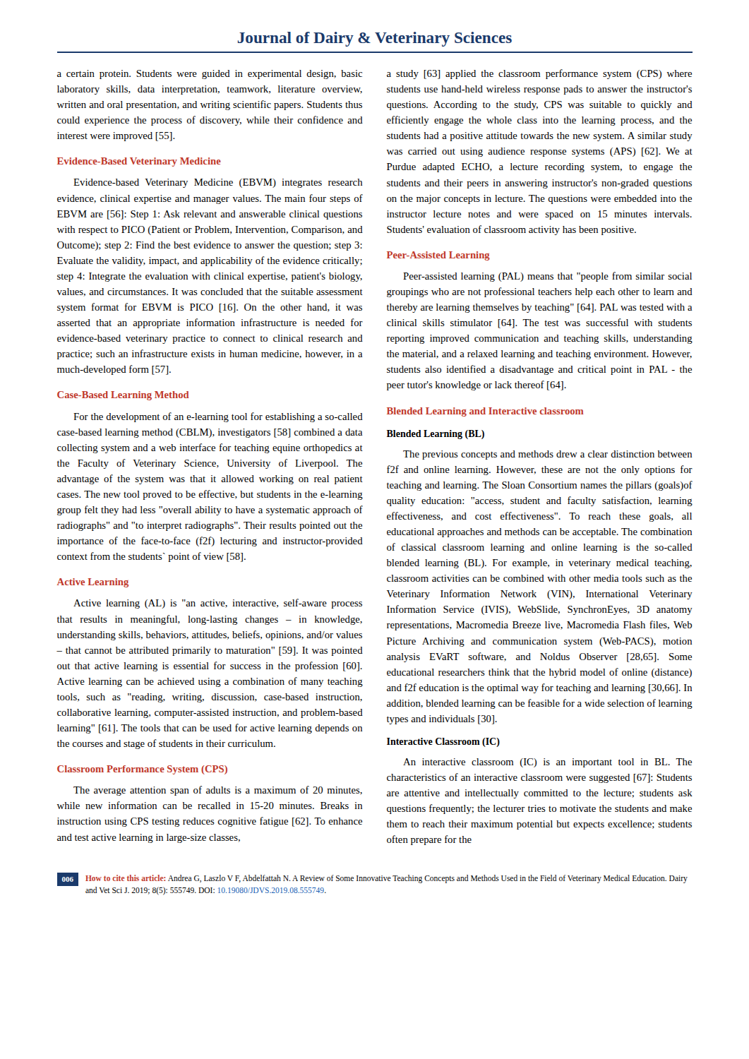Journal of Dairy & Veterinary Sciences
a certain protein. Students were guided in experimental design, basic laboratory skills, data interpretation, teamwork, literature overview, written and oral presentation, and writing scientific papers. Students thus could experience the process of discovery, while their confidence and interest were improved [55].
Evidence-Based Veterinary Medicine
Evidence-based Veterinary Medicine (EBVM) integrates research evidence, clinical expertise and manager values. The main four steps of EBVM are [56]: Step 1: Ask relevant and answerable clinical questions with respect to PICO (Patient or Problem, Intervention, Comparison, and Outcome); step 2: Find the best evidence to answer the question; step 3: Evaluate the validity, impact, and applicability of the evidence critically; step 4: Integrate the evaluation with clinical expertise, patient's biology, values, and circumstances. It was concluded that the suitable assessment system format for EBVM is PICO [16]. On the other hand, it was asserted that an appropriate information infrastructure is needed for evidence-based veterinary practice to connect to clinical research and practice; such an infrastructure exists in human medicine, however, in a much-developed form [57].
Case-Based Learning Method
For the development of an e-learning tool for establishing a so-called case-based learning method (CBLM), investigators [58] combined a data collecting system and a web interface for teaching equine orthopedics at the Faculty of Veterinary Science, University of Liverpool. The advantage of the system was that it allowed working on real patient cases. The new tool proved to be effective, but students in the e-learning group felt they had less "overall ability to have a systematic approach of radiographs" and "to interpret radiographs". Their results pointed out the importance of the face-to-face (f2f) lecturing and instructor-provided context from the students` point of view [58].
Active Learning
Active learning (AL) is "an active, interactive, self-aware process that results in meaningful, long-lasting changes – in knowledge, understanding skills, behaviors, attitudes, beliefs, opinions, and/or values – that cannot be attributed primarily to maturation" [59]. It was pointed out that active learning is essential for success in the profession [60]. Active learning can be achieved using a combination of many teaching tools, such as "reading, writing, discussion, case-based instruction, collaborative learning, computer-assisted instruction, and problem-based learning" [61]. The tools that can be used for active learning depends on the courses and stage of students in their curriculum.
Classroom Performance System (CPS)
The average attention span of adults is a maximum of 20 minutes, while new information can be recalled in 15-20 minutes. Breaks in instruction using CPS testing reduces cognitive fatigue [62]. To enhance and test active learning in large-size classes,
a study [63] applied the classroom performance system (CPS) where students use hand-held wireless response pads to answer the instructor's questions. According to the study, CPS was suitable to quickly and efficiently engage the whole class into the learning process, and the students had a positive attitude towards the new system. A similar study was carried out using audience response systems (APS) [62]. We at Purdue adapted ECHO, a lecture recording system, to engage the students and their peers in answering instructor's non-graded questions on the major concepts in lecture. The questions were embedded into the instructor lecture notes and were spaced on 15 minutes intervals. Students' evaluation of classroom activity has been positive.
Peer-Assisted Learning
Peer-assisted learning (PAL) means that "people from similar social groupings who are not professional teachers help each other to learn and thereby are learning themselves by teaching" [64]. PAL was tested with a clinical skills stimulator [64]. The test was successful with students reporting improved communication and teaching skills, understanding the material, and a relaxed learning and teaching environment. However, students also identified a disadvantage and critical point in PAL - the peer tutor's knowledge or lack thereof [64].
Blended Learning and Interactive classroom
Blended Learning (BL)
The previous concepts and methods drew a clear distinction between f2f and online learning. However, these are not the only options for teaching and learning. The Sloan Consortium names the pillars (goals)of quality education: "access, student and faculty satisfaction, learning effectiveness, and cost effectiveness". To reach these goals, all educational approaches and methods can be acceptable. The combination of classical classroom learning and online learning is the so-called blended learning (BL). For example, in veterinary medical teaching, classroom activities can be combined with other media tools such as the Veterinary Information Network (VIN), International Veterinary Information Service (IVIS), WebSlide, SynchronEyes, 3D anatomy representations, Macromedia Breeze live, Macromedia Flash files, Web Picture Archiving and communication system (Web-PACS), motion analysis EVaRT software, and Noldus Observer [28,65]. Some educational researchers think that the hybrid model of online (distance) and f2f education is the optimal way for teaching and learning [30,66]. In addition, blended learning can be feasible for a wide selection of learning types and individuals [30].
Interactive Classroom (IC)
An interactive classroom (IC) is an important tool in BL. The characteristics of an interactive classroom were suggested [67]: Students are attentive and intellectually committed to the lecture; students ask questions frequently; the lecturer tries to motivate the students and make them to reach their maximum potential but expects excellence; students often prepare for the
006
How to cite this article: Andrea G, Laszlo V F, Abdelfattah N. A Review of Some Innovative Teaching Concepts and Methods Used in the Field of Veterinary Medical Education. Dairy and Vet Sci J. 2019; 8(5): 555749. DOI: 10.19080/JDVS.2019.08.555749.